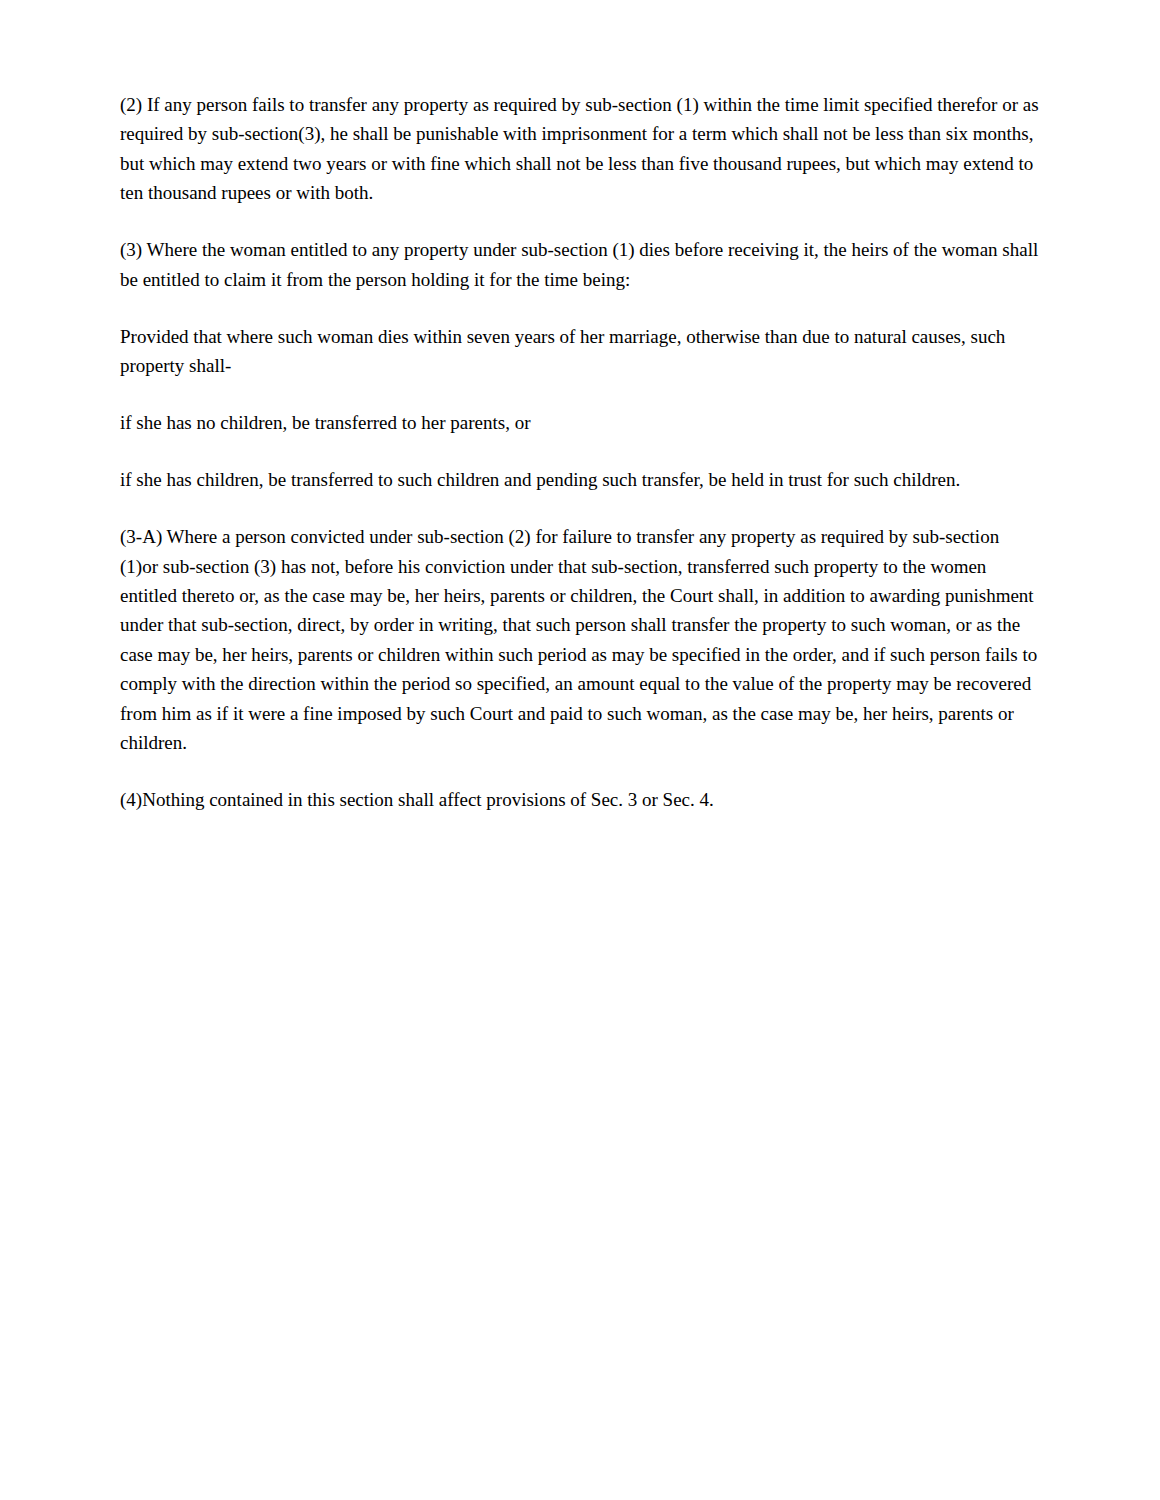(2) If any person fails to transfer any property as required by sub-section (1) within the time limit specified therefor or as required by sub-section(3), he shall be punishable with imprisonment for a term which shall not be less than six months, but which may extend two years or with fine which shall not be less than five thousand rupees, but which may extend to ten thousand rupees or with both.
(3) Where the woman entitled to any property under sub-section (1) dies before receiving it, the heirs of the woman shall be entitled to claim it from the person holding it for the time being:
Provided that where such woman dies within seven years of her marriage, otherwise than due to natural causes, such property shall-
if she has no children, be transferred to her parents, or
if she has children, be transferred to such children and pending such transfer, be held in trust for such children.
(3-A) Where a person convicted under sub-section (2) for failure to transfer any property as required by sub-section (1)or sub-section (3) has not, before his conviction under that sub-section, transferred such property to the women entitled thereto or, as the case may be, her heirs, parents or children, the Court shall, in addition to awarding punishment under that sub-section, direct, by order in writing, that such person shall transfer the property to such woman, or as the case may be, her heirs, parents or children within such period as may be specified in the order, and if such person fails to comply with the direction within the period so specified, an amount equal to the value of the property may be recovered from him as if it were a fine imposed by such Court and paid to such woman, as the case may be, her heirs, parents or children.
(4)Nothing contained in this section shall affect provisions of Sec. 3 or Sec. 4.